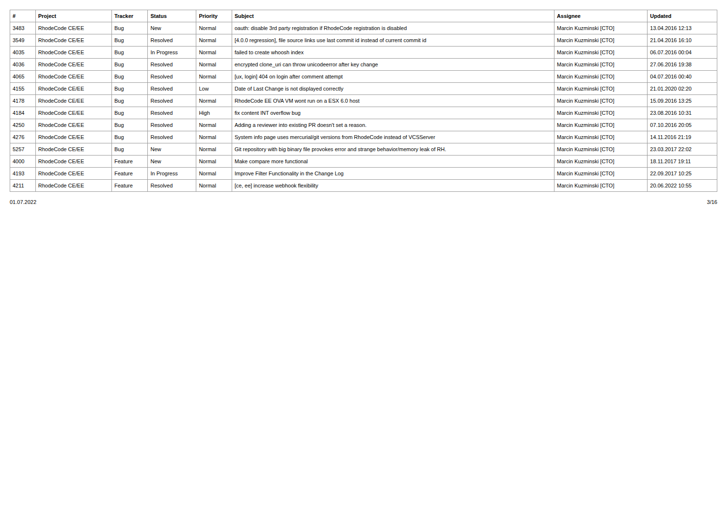| # | Project | Tracker | Status | Priority | Subject | Assignee | Updated |
| --- | --- | --- | --- | --- | --- | --- | --- |
| 3483 | RhodeCode CE/EE | Bug | New | Normal | oauth: disable 3rd party registration if RhodeCode registration is disabled | Marcin Kuzminski [CTO] | 13.04.2016 12:13 |
| 3549 | RhodeCode CE/EE | Bug | Resolved | Normal | [4.0.0 regression], file source links use last commit id instead of current commit id | Marcin Kuzminski [CTO] | 21.04.2016 16:10 |
| 4035 | RhodeCode CE/EE | Bug | In Progress | Normal | failed to create whoosh index | Marcin Kuzminski [CTO] | 06.07.2016 00:04 |
| 4036 | RhodeCode CE/EE | Bug | Resolved | Normal | encrypted clone_uri can throw unicodeerror after key change | Marcin Kuzminski [CTO] | 27.06.2016 19:38 |
| 4065 | RhodeCode CE/EE | Bug | Resolved | Normal | [ux, login] 404 on login after comment attempt | Marcin Kuzminski [CTO] | 04.07.2016 00:40 |
| 4155 | RhodeCode CE/EE | Bug | Resolved | Low | Date of Last Change is not displayed correctly | Marcin Kuzminski [CTO] | 21.01.2020 02:20 |
| 4178 | RhodeCode CE/EE | Bug | Resolved | Normal | RhodeCode EE OVA VM wont run on a ESX 6.0 host | Marcin Kuzminski [CTO] | 15.09.2016 13:25 |
| 4184 | RhodeCode CE/EE | Bug | Resolved | High | fix content INT overflow bug | Marcin Kuzminski [CTO] | 23.08.2016 10:31 |
| 4250 | RhodeCode CE/EE | Bug | Resolved | Normal | Adding a reviewer into existing PR doesn't set a reason. | Marcin Kuzminski [CTO] | 07.10.2016 20:05 |
| 4276 | RhodeCode CE/EE | Bug | Resolved | Normal | System info page uses mercurial/git versions from RhodeCode instead of VCSServer | Marcin Kuzminski [CTO] | 14.11.2016 21:19 |
| 5257 | RhodeCode CE/EE | Bug | New | Normal | Git repository with big binary file provokes error and strange behavior/memory leak of RH. | Marcin Kuzminski [CTO] | 23.03.2017 22:02 |
| 4000 | RhodeCode CE/EE | Feature | New | Normal | Make compare more functional | Marcin Kuzminski [CTO] | 18.11.2017 19:11 |
| 4193 | RhodeCode CE/EE | Feature | In Progress | Normal | Improve Filter Functionality in the Change Log | Marcin Kuzminski [CTO] | 22.09.2017 10:25 |
| 4211 | RhodeCode CE/EE | Feature | Resolved | Normal | [ce, ee] increase webhook flexibility | Marcin Kuzminski [CTO] | 20.06.2022 10:55 |
01.07.2022 3/16